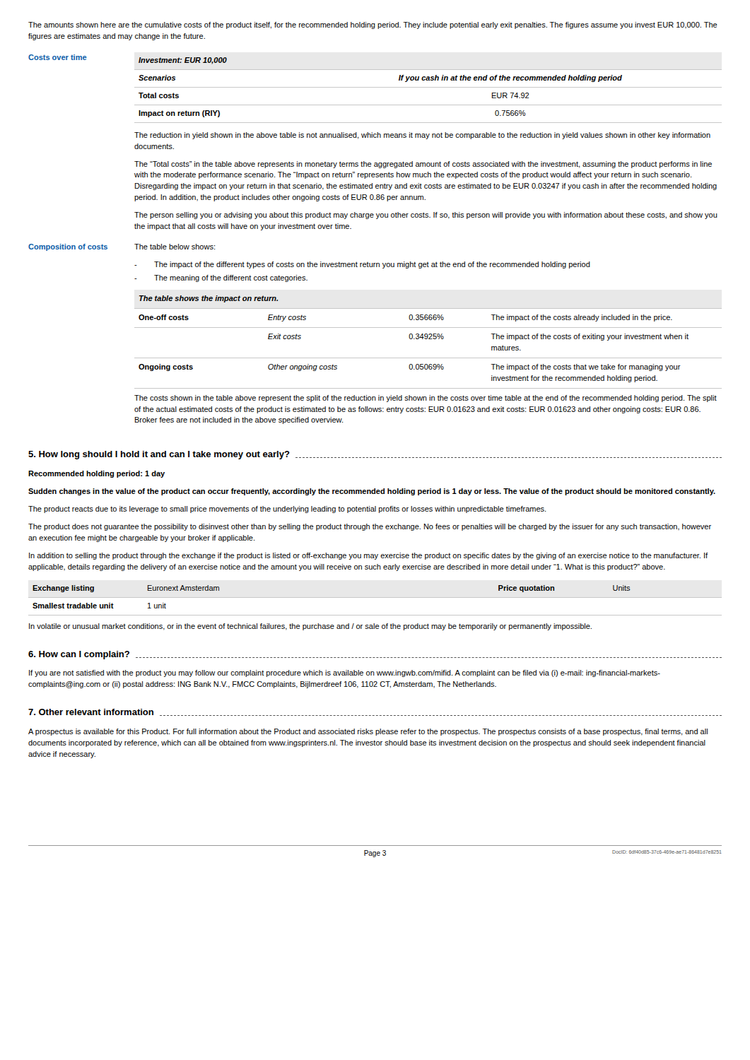The amounts shown here are the cumulative costs of the product itself, for the recommended holding period. They include potential early exit penalties. The figures assume you invest EUR 10,000. The figures are estimates and may change in the future.
Costs over time
| Investment: EUR 10,000 |
| Scenarios | If you cash in at the end of the recommended holding period |
| Total costs | EUR 74.92 |
| Impact on return (RIY) | 0.7566% |
The reduction in yield shown in the above table is not annualised, which means it may not be comparable to the reduction in yield values shown in other key information documents.
The “Total costs” in the table above represents in monetary terms the aggregated amount of costs associated with the investment, assuming the product performs in line with the moderate performance scenario. The “Impact on return” represents how much the expected costs of the product would affect your return in such scenario. Disregarding the impact on your return in that scenario, the estimated entry and exit costs are estimated to be EUR 0.03247 if you cash in after the recommended holding period. In addition, the product includes other ongoing costs of EUR 0.86 per annum.
The person selling you or advising you about this product may charge you other costs. If so, this person will provide you with information about these costs, and show you the impact that all costs will have on your investment over time.
Composition of costs
The table below shows:
The impact of the different types of costs on the investment return you might get at the end of the recommended holding period
The meaning of the different cost categories.
| The table shows the impact on return. |
| One-off costs | Entry costs | 0.35666% | The impact of the costs already included in the price. |
| | Exit costs | 0.34925% | The impact of the costs of exiting your investment when it matures. |
| Ongoing costs | Other ongoing costs | 0.05069% | The impact of the costs that we take for managing your investment for the recommended holding period. |
The costs shown in the table above represent the split of the reduction in yield shown in the costs over time table at the end of the recommended holding period. The split of the actual estimated costs of the product is estimated to be as follows: entry costs: EUR 0.01623 and exit costs: EUR 0.01623 and other ongoing costs: EUR 0.86. Broker fees are not included in the above specified overview.
5. How long should I hold it and can I take money out early?
Recommended holding period: 1 day
Sudden changes in the value of the product can occur frequently, accordingly the recommended holding period is 1 day or less. The value of the product should be monitored constantly.
The product reacts due to its leverage to small price movements of the underlying leading to potential profits or losses within unpredictable timeframes.
The product does not guarantee the possibility to disinvest other than by selling the product through the exchange. No fees or penalties will be charged by the issuer for any such transaction, however an execution fee might be chargeable by your broker if applicable.
In addition to selling the product through the exchange if the product is listed or off-exchange you may exercise the product on specific dates by the giving of an exercise notice to the manufacturer. If applicable, details regarding the delivery of an exercise notice and the amount you will receive on such early exercise are described in more detail under “1. What is this product?” above.
| Exchange listing | Euronext Amsterdam | Price quotation | Units |
| Smallest tradable unit | 1 unit |
In volatile or unusual market conditions, or in the event of technical failures, the purchase and / or sale of the product may be temporarily or permanently impossible.
6. How can I complain?
If you are not satisfied with the product you may follow our complaint procedure which is available on www.ingwb.com/mifid. A complaint can be filed via (i) e-mail: ing-financial-markets-complaints@ing.com or (ii) postal address: ING Bank N.V., FMCC Complaints, Bijlmerdreef 106, 1102 CT, Amsterdam, The Netherlands.
7. Other relevant information
A prospectus is available for this Product. For full information about the Product and associated risks please refer to the prospectus. The prospectus consists of a base prospectus, final terms, and all documents incorporated by reference, which can all be obtained from www.ingsprinters.nl. The investor should base its investment decision on the prospectus and should seek independent financial advice if necessary.
Page 3
DocID: 6df40d85-37c6-469e-ae71-86481d7e8251